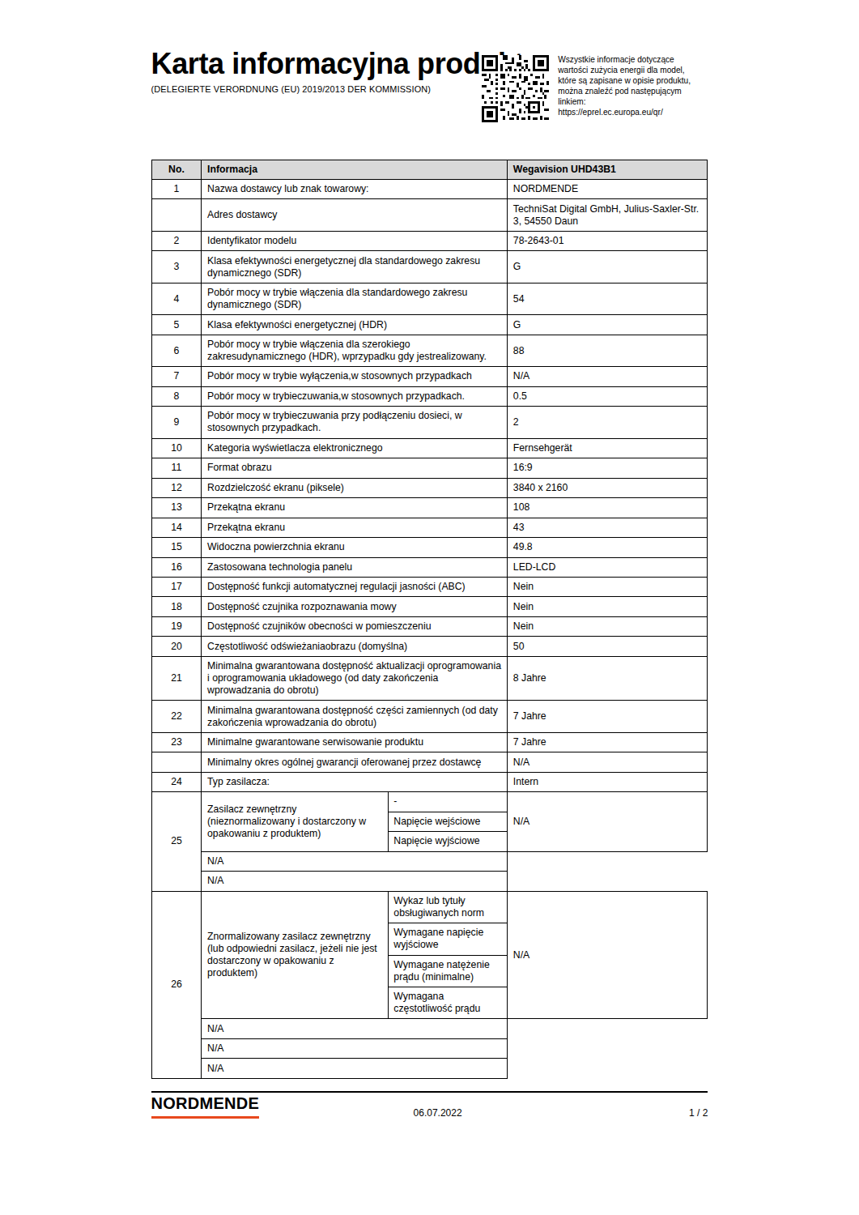Karta informacyjna produktu
(DELEGIERTE VERORDNUNG (EU) 2019/2013 DER KOMMISSION)
Wszystkie informacje dotyczące wartości zużycia energii dla model, które są zapisane w opisie produktu, można znaleźć pod następującym linkiem:
https://eprel.ec.europa.eu/qr/
| No. | Informacja | Wegavision UHD43B1 |
| --- | --- | --- |
| 1 | Nazwa dostawcy lub znak towarowy: | NORDMENDE |
| | Adres dostawcy | TechniSat Digital GmbH, Julius-Saxler-Str. 3, 54550 Daun |
| 2 | Identyfikator modelu | 78-2643-01 |
| 3 | Klasa efektywności energetycznej dla standardowego zakresu dynamicznego (SDR) | G |
| 4 | Pobór mocy w trybie włączenia dla standardowego zakresu dynamicznego (SDR) | 54 |
| 5 | Klasa efektywności energetycznej (HDR) | G |
| 6 | Pobór mocy w trybie włączenia dla szerokiego zakresudynamicznego (HDR), wprzypadku gdy jestrealizowany. | 88 |
| 7 | Pobór mocy w trybie wyłączenia,w stosownych przypadkach | N/A |
| 8 | Pobór mocy w trybieczuwania,w stosownych przypadkach. | 0.5 |
| 9 | Pobór mocy w trybieczuwania przy podłączeniu dosieci, w stosownych przypadkach. | 2 |
| 10 | Kategoria wyświetlacza elektronicznego | Fernsehgerät |
| 11 | Format obrazu | 16:9 |
| 12 | Rozdzielczość ekranu (piksele) | 3840 x 2160 |
| 13 | Przekątna ekranu | 108 |
| 14 | Przekątna ekranu | 43 |
| 15 | Widoczna powierzchnia ekranu | 49.8 |
| 16 | Zastosowana technologia panelu | LED-LCD |
| 17 | Dostępność funkcji automatycznej regulacji jasności (ABC) | Nein |
| 18 | Dostępność czujnika rozpoznawania mowy | Nein |
| 19 | Dostępność czujników obecności w pomieszczeniu | Nein |
| 20 | Częstotliwość odświeżaniaobrazu (domyślna) | 50 |
| 21 | Minimalna gwarantowana dostępność aktualizacji oprogramowania i oprogramowania układowego (od daty zakończenia wprowadzania do obrotu) | 8 Jahre |
| 22 | Minimalna gwarantowana dostępność części zamiennych (od daty zakończenia wprowadzania do obrotu) | 7 Jahre |
| 23 | Minimalne gwarantowane serwisowanie produktu | 7 Jahre |
| | Minimalny okres ogólnej gwarancji oferowanej przez dostawcę | N/A |
| 24 | Typ zasilacza: | Intern |
| 25 | / Zasilacz zewnętrzny (nieznormalizowany i dostarczony w opakowaniu z produktem) / - / / Napięcie wejściowe / / Napięcie wyjściowe / | N/A |
| N/A |
| N/A |
| 26 | / Znormalizowany zasilacz zewnętrzny (lub odpowiedni zasilacz, jeżeli nie jest dostarczony w opakowaniu z produktem) / Wykaz lub tytuły obsługiwanych norm / / Wymagane napięcie wyjściowe / / Wymagane natężenie prądu (minimalne) / / Wymagana częstotliwość prądu / | N/A |
| N/A |
| N/A |
| N/A |
NORD MENDE
06.07.2022
1 / 2